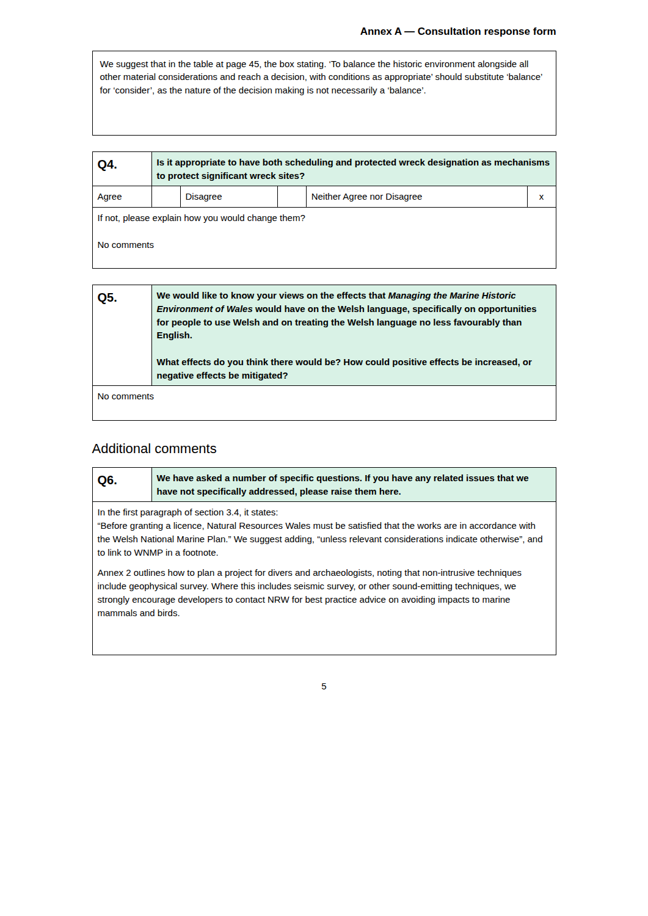Annex A — Consultation response form
We suggest that in the table at page 45, the box stating. ‘To balance the historic environment alongside all other material considerations and reach a decision, with conditions as appropriate’ should substitute ‘balance’ for ‘consider’, as the nature of the decision making is not necessarily a ‘balance’.
| Q4. | Is it appropriate to have both scheduling and protected wreck designation as mechanisms to protect significant wreck sites? |
| Agree | | Disagree | | Neither Agree nor Disagree | x | |
| If not, please explain how you would change them? No comments |
| Q5. | We would like to know your views on the effects that Managing the Marine Historic Environment of Wales would have on the Welsh language, specifically on opportunities for people to use Welsh and on treating the Welsh language no less favourably than English. What effects do you think there would be? How could positive effects be increased, or negative effects be mitigated? |
| No comments |
Additional comments
| Q6. | We have asked a number of specific questions. If you have any related issues that we have not specifically addressed, please raise them here. |
| In the first paragraph of section 3.4, it states: “Before granting a licence, Natural Resources Wales must be satisfied that the works are in accordance with the Welsh National Marine Plan.” We suggest adding, “unless relevant considerations indicate otherwise”, and to link to WNMP in a footnote. Annex 2 outlines how to plan a project for divers and archaeologists, noting that non-intrusive techniques include geophysical survey. Where this includes seismic survey, or other sound-emitting techniques, we strongly encourage developers to contact NRW for best practice advice on avoiding impacts to marine mammals and birds. |
5